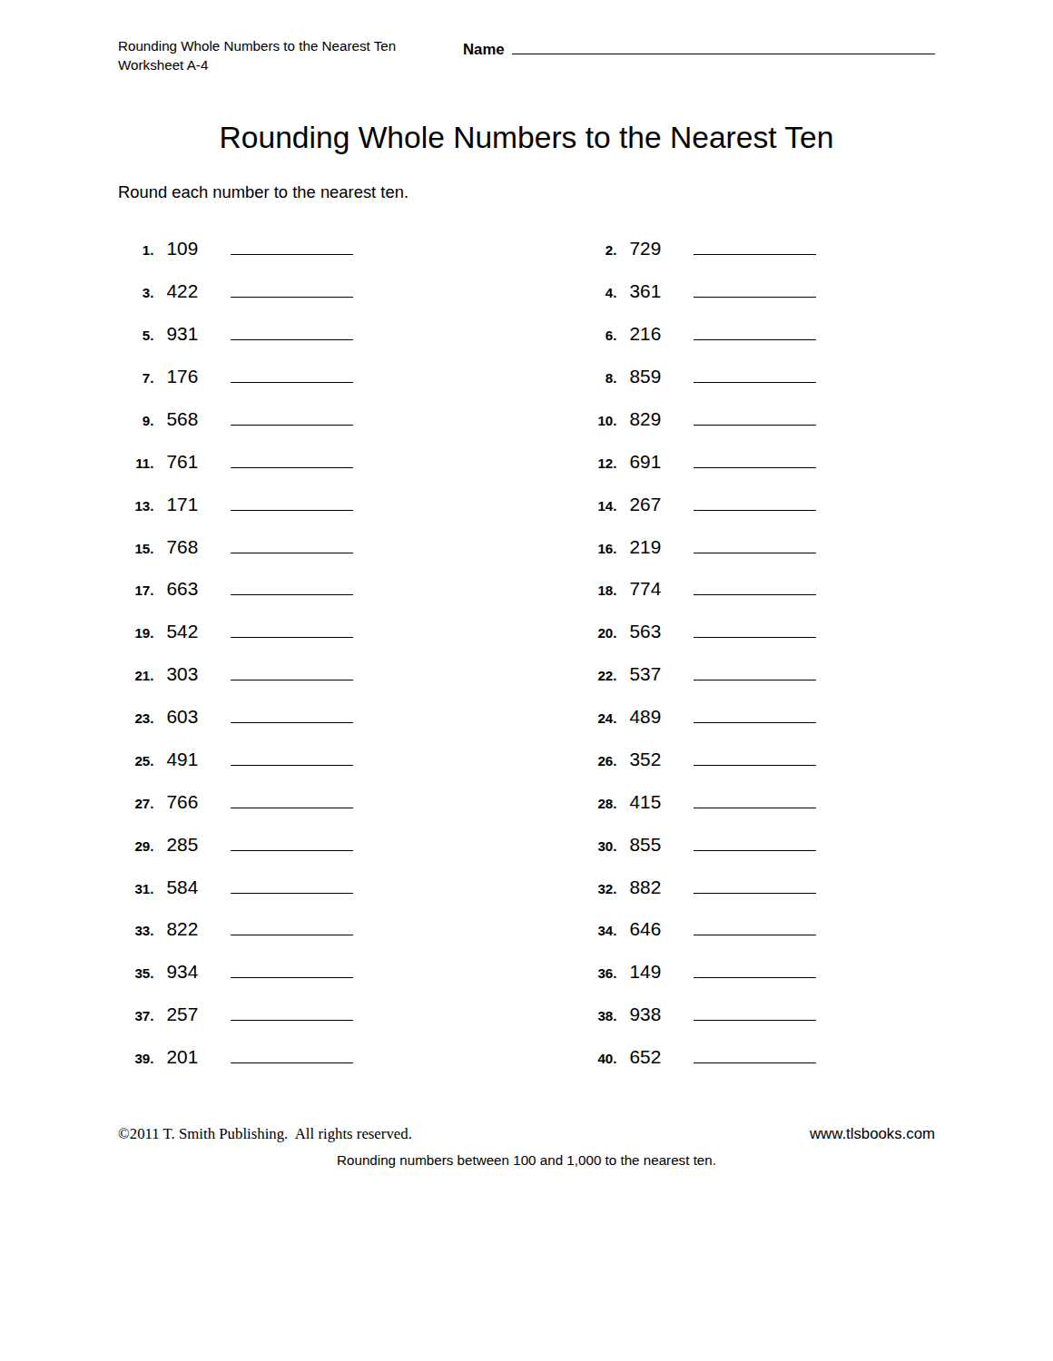Rounding Whole Numbers to the Nearest Ten
Worksheet A-4
Name
Rounding Whole Numbers to the Nearest Ten
Round each number to the nearest ten.
1. 109
3. 422
5. 931
7. 176
9. 568
11. 761
13. 171
15. 768
17. 663
19. 542
21. 303
23. 603
25. 491
27. 766
29. 285
31. 584
33. 822
35. 934
37. 257
39. 201
2. 729
4. 361
6. 216
8. 859
10. 829
12. 691
14. 267
16. 219
18. 774
20. 563
22. 537
24. 489
26. 352
28. 415
30. 855
32. 882
34. 646
36. 149
38. 938
40. 652
©2011 T. Smith Publishing. All rights reserved. www.tlsbooks.com
Rounding numbers between 100 and 1,000 to the nearest ten.